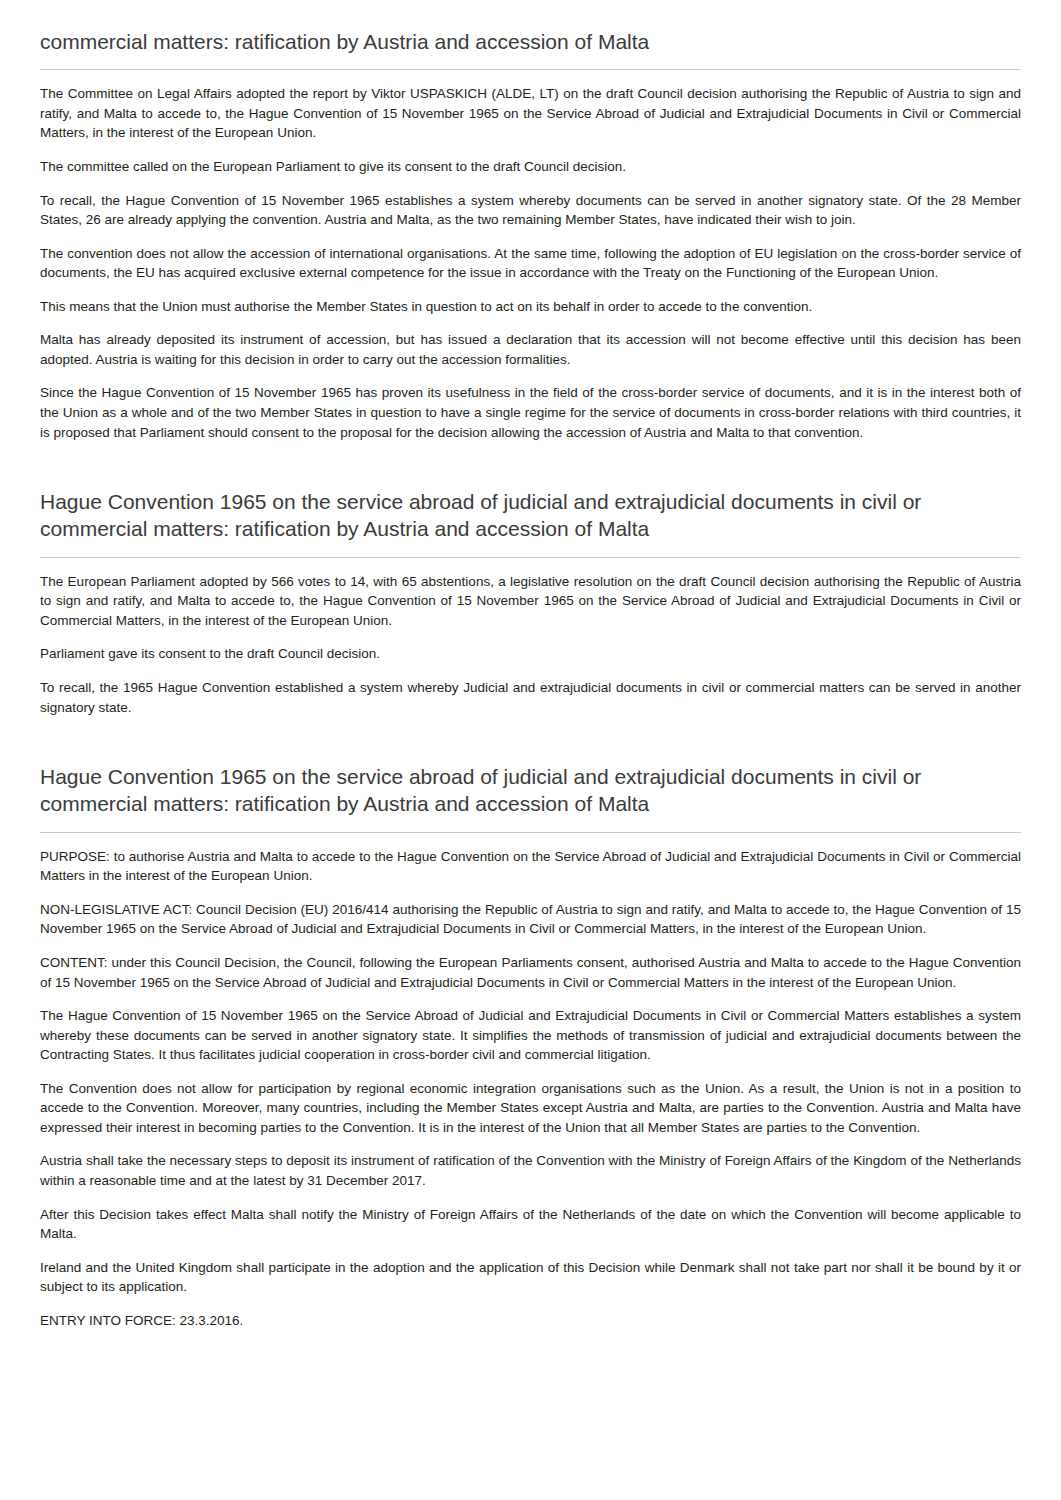commercial matters: ratification by Austria and accession of Malta
The Committee on Legal Affairs adopted the report by Viktor USPASKICH (ALDE, LT) on the draft Council decision authorising the Republic of Austria to sign and ratify, and Malta to accede to, the Hague Convention of 15 November 1965 on the Service Abroad of Judicial and Extrajudicial Documents in Civil or Commercial Matters, in the interest of the European Union.
The committee called on the European Parliament to give its consent to the draft Council decision.
To recall, the Hague Convention of 15 November 1965 establishes a system whereby documents can be served in another signatory state. Of the 28 Member States, 26 are already applying the convention. Austria and Malta, as the two remaining Member States, have indicated their wish to join.
The convention does not allow the accession of international organisations. At the same time, following the adoption of EU legislation on the cross-border service of documents, the EU has acquired exclusive external competence for the issue in accordance with the Treaty on the Functioning of the European Union.
This means that the Union must authorise the Member States in question to act on its behalf in order to accede to the convention.
Malta has already deposited its instrument of accession, but has issued a declaration that its accession will not become effective until this decision has been adopted. Austria is waiting for this decision in order to carry out the accession formalities.
Since the Hague Convention of 15 November 1965 has proven its usefulness in the field of the cross-border service of documents, and it is in the interest both of the Union as a whole and of the two Member States in question to have a single regime for the service of documents in cross-border relations with third countries, it is proposed that Parliament should consent to the proposal for the decision allowing the accession of Austria and Malta to that convention.
Hague Convention 1965 on the service abroad of judicial and extrajudicial documents in civil or commercial matters: ratification by Austria and accession of Malta
The European Parliament adopted by 566 votes to 14, with 65 abstentions, a legislative resolution on the draft Council decision authorising the Republic of Austria to sign and ratify, and Malta to accede to, the Hague Convention of 15 November 1965 on the Service Abroad of Judicial and Extrajudicial Documents in Civil or Commercial Matters, in the interest of the European Union.
Parliament gave its consent to the draft Council decision.
To recall, the 1965 Hague Convention established a system whereby Judicial and extrajudicial documents in civil or commercial matters can be served in another signatory state.
Hague Convention 1965 on the service abroad of judicial and extrajudicial documents in civil or commercial matters: ratification by Austria and accession of Malta
PURPOSE: to authorise Austria and Malta to accede to the Hague Convention on the Service Abroad of Judicial and Extrajudicial Documents in Civil or Commercial Matters in the interest of the European Union.
NON-LEGISLATIVE ACT: Council Decision (EU) 2016/414 authorising the Republic of Austria to sign and ratify, and Malta to accede to, the Hague Convention of 15 November 1965 on the Service Abroad of Judicial and Extrajudicial Documents in Civil or Commercial Matters, in the interest of the European Union.
CONTENT: under this Council Decision, the Council, following the European Parliaments consent, authorised Austria and Malta to accede to the Hague Convention of 15 November 1965 on the Service Abroad of Judicial and Extrajudicial Documents in Civil or Commercial Matters in the interest of the European Union.
The Hague Convention of 15 November 1965 on the Service Abroad of Judicial and Extrajudicial Documents in Civil or Commercial Matters establishes a system whereby these documents can be served in another signatory state. It simplifies the methods of transmission of judicial and extrajudicial documents between the Contracting States. It thus facilitates judicial cooperation in cross-border civil and commercial litigation.
The Convention does not allow for participation by regional economic integration organisations such as the Union. As a result, the Union is not in a position to accede to the Convention. Moreover, many countries, including the Member States except Austria and Malta, are parties to the Convention. Austria and Malta have expressed their interest in becoming parties to the Convention. It is in the interest of the Union that all Member States are parties to the Convention.
Austria shall take the necessary steps to deposit its instrument of ratification of the Convention with the Ministry of Foreign Affairs of the Kingdom of the Netherlands within a reasonable time and at the latest by 31 December 2017.
After this Decision takes effect Malta shall notify the Ministry of Foreign Affairs of the Netherlands of the date on which the Convention will become applicable to Malta.
Ireland and the United Kingdom shall participate in the adoption and the application of this Decision while Denmark shall not take part nor shall it be bound by it or subject to its application.
ENTRY INTO FORCE: 23.3.2016.